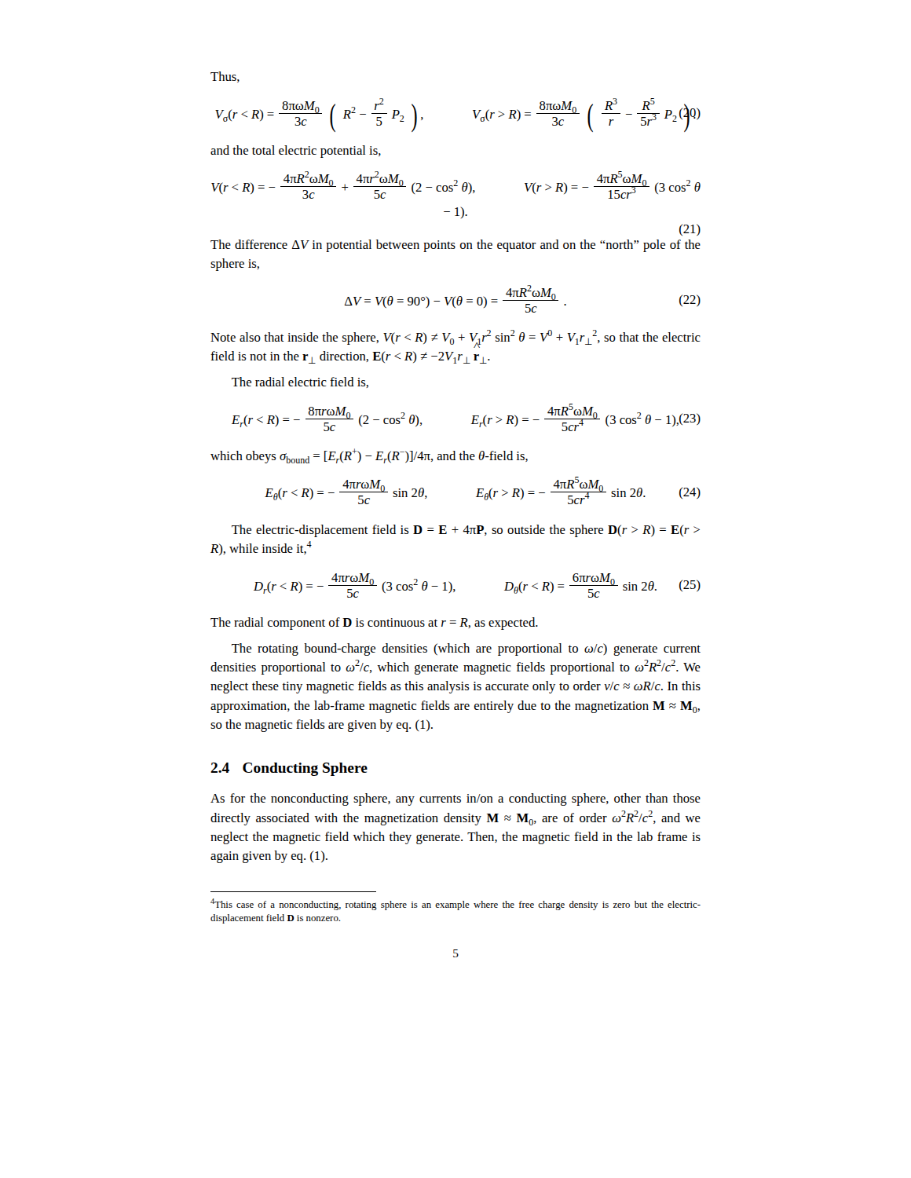Thus,
Vσ(r < R) = 8πωM03c ( R2 − r25 P2 ), Vσ(r > R) = 8πωM03c ( R3 r − R55r3 P2 ). (20)
and the total electric potential is,
V(r < R) = − 4πR2ωM03c + 4πr2ωM05c (2 − cos2 θ), V(r > R) = − 4πR5ωM015cr3 (3 cos2 θ − 1). (21)
The difference ΔV in potential between points on the equator and on the “north” pole of the sphere is,
ΔV = V(θ = 90°) − V(θ = 0) = 4πR2ωM05c . (22)
Note also that inside the sphere, V(r < R) ≠ V0 + V1r2 sin2 θ = V0 + V1r⊥2, so that the electric field is not in the r⊥ direction, E(r < R) ≠ −2V1r⊥ r⊥.
The radial electric field is,
Er(r < R) = − 8πrωM05c (2 − cos2 θ), Er(r > R) = − 4πR5ωM05cr4 (3 cos2 θ − 1), (23)
which obeys σbound = [Er(R+) − Er(R−)]/4π, and the θ-field is,
Eθ(r < R) = − 4πrωM05c sin 2θ, Eθ(r > R) = − 4πR5ωM05cr4 sin 2θ. (24)
The electric-displacement field is D = E + 4πP, so outside the sphere D(r > R) = E(r > R), while inside it,4
Dr(r < R) = − 4πrωM05c (3 cos2 θ − 1), Dθ(r < R) = 6πrωM05c sin 2θ. (25)
The radial component of D is continuous at r = R, as expected.
The rotating bound-charge densities (which are proportional to ω/c) generate current densities proportional to ω2/c, which generate magnetic fields proportional to ω2R2/c2. We neglect these tiny magnetic fields as this analysis is accurate only to order v/c ≈ ωR/c. In this approximation, the lab-frame magnetic fields are entirely due to the magnetization M ≈ M0, so the magnetic fields are given by eq. (1).
2.4 Conducting Sphere
As for the nonconducting sphere, any currents in/on a conducting sphere, other than those directly associated with the magnetization density M ≈ M0, are of order ω2R2/c2, and we neglect the magnetic field which they generate. Then, the magnetic field in the lab frame is again given by eq. (1).
4This case of a nonconducting, rotating sphere is an example where the free charge density is zero but the electric-displacement field D is nonzero.
5